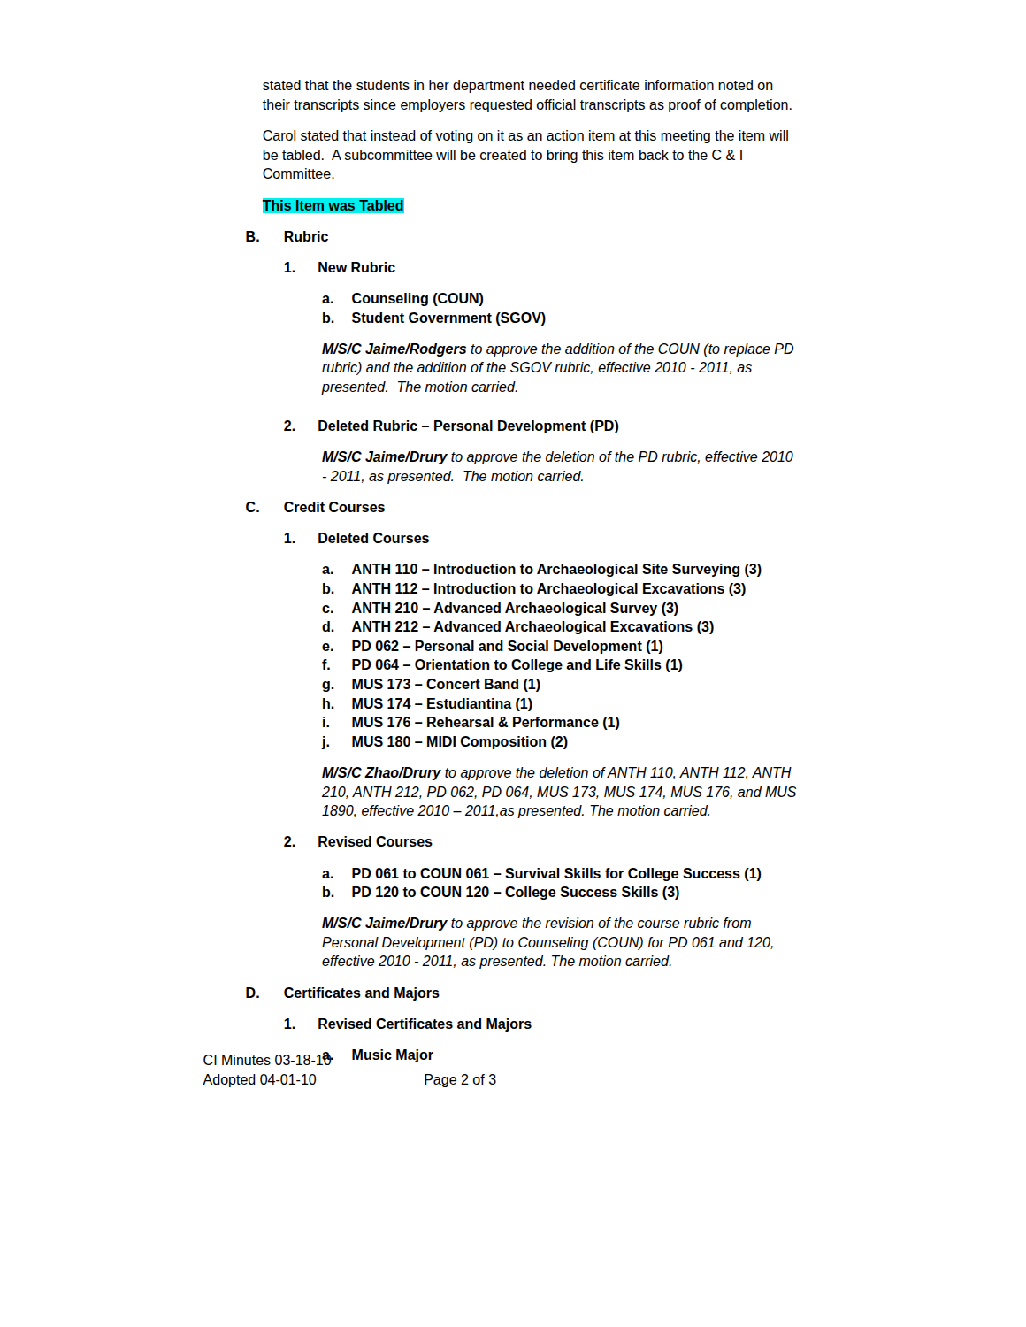stated that the students in her department needed certificate information noted on their transcripts since employers requested official transcripts as proof of completion.
Carol stated that instead of voting on it as an action item at this meeting the item will be tabled. A subcommittee will be created to bring this item back to the C & I Committee.
This Item was Tabled
B. Rubric
1. New Rubric
a. Counseling (COUN)
b. Student Government (SGOV)
M/S/C Jaime/Rodgers to approve the addition of the COUN (to replace PD rubric) and the addition of the SGOV rubric, effective 2010 - 2011, as presented. The motion carried.
2. Deleted Rubric – Personal Development (PD)
M/S/C Jaime/Drury to approve the deletion of the PD rubric, effective 2010 - 2011, as presented. The motion carried.
C. Credit Courses
1. Deleted Courses
a. ANTH 110 – Introduction to Archaeological Site Surveying (3)
b. ANTH 112 – Introduction to Archaeological Excavations (3)
c. ANTH 210 – Advanced Archaeological Survey (3)
d. ANTH 212 – Advanced Archaeological Excavations (3)
e. PD 062 – Personal and Social Development (1)
f. PD 064 – Orientation to College and Life Skills (1)
g. MUS 173 – Concert Band (1)
h. MUS 174 – Estudiantina (1)
i. MUS 176 – Rehearsal & Performance (1)
j. MUS 180 – MIDI Composition (2)
M/S/C Zhao/Drury to approve the deletion of ANTH 110, ANTH 112, ANTH 210, ANTH 212, PD 062, PD 064, MUS 173, MUS 174, MUS 176, and MUS 1890, effective 2010 – 2011,as presented. The motion carried.
2. Revised Courses
a. PD 061 to COUN 061 – Survival Skills for College Success (1)
b. PD 120 to COUN 120 – College Success Skills (3)
M/S/C Jaime/Drury to approve the revision of the course rubric from Personal Development (PD) to Counseling (COUN) for PD 061 and 120, effective 2010 - 2011, as presented. The motion carried.
D. Certificates and Majors
1. Revised Certificates and Majors
a. Music Major
CI Minutes 03-18-10 Adopted 04-01-10Page 2 of 3